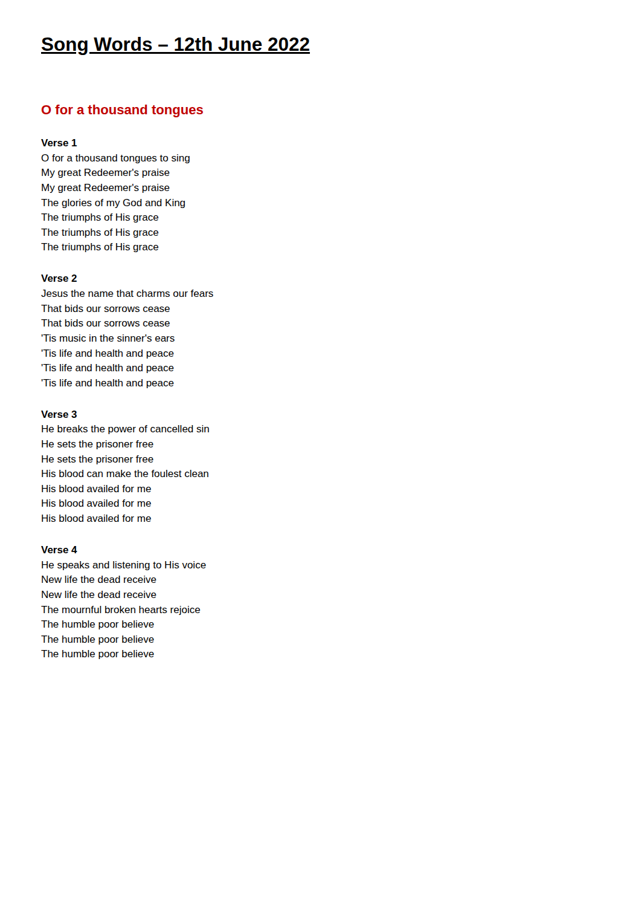Song Words – 12th June 2022
O for a thousand tongues
Verse 1
O for a thousand tongues to sing
My great Redeemer's praise
My great Redeemer's praise
The glories of my God and King
The triumphs of His grace
The triumphs of His grace
The triumphs of His grace
Verse 2
Jesus the name that charms our fears
That bids our sorrows cease
That bids our sorrows cease
'Tis music in the sinner's ears
'Tis life and health and peace
'Tis life and health and peace
'Tis life and health and peace
Verse 3
He breaks the power of cancelled sin
He sets the prisoner free
He sets the prisoner free
His blood can make the foulest clean
His blood availed for me
His blood availed for me
His blood availed for me
Verse 4
He speaks and listening to His voice
New life the dead receive
New life the dead receive
The mournful broken hearts rejoice
The humble poor believe
The humble poor believe
The humble poor believe